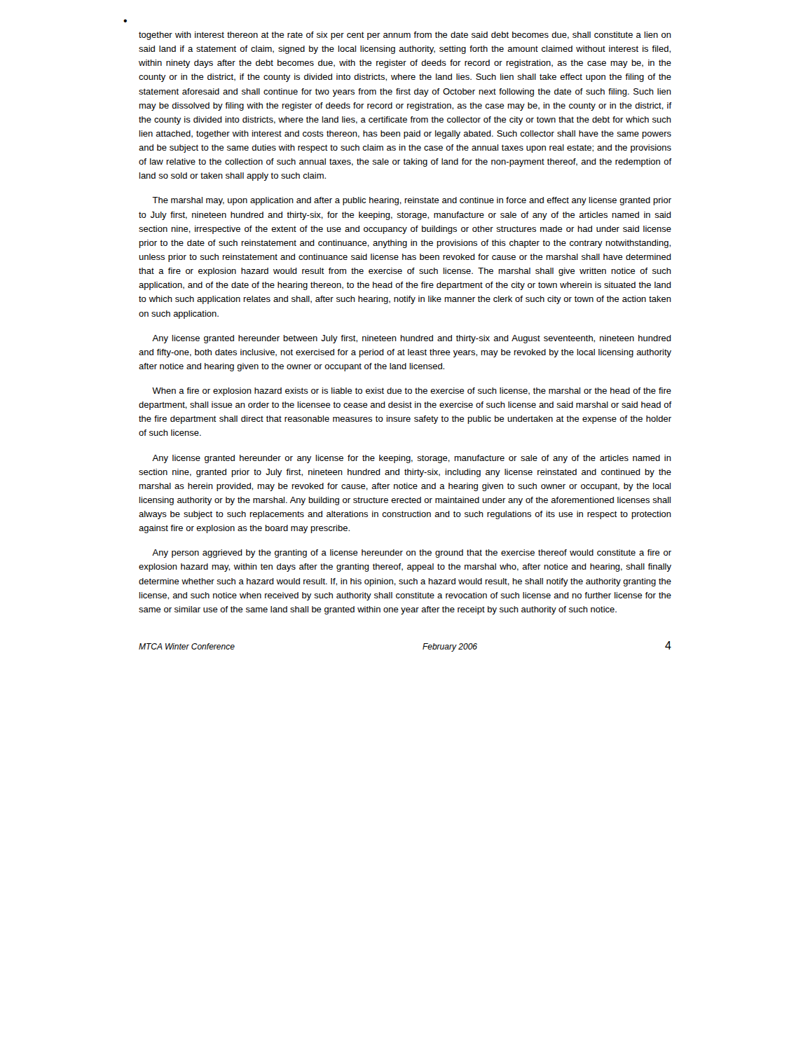•
together with interest thereon at the rate of six per cent per annum from the date said debt becomes due, shall constitute a lien on said land if a statement of claim, signed by the local licensing authority, setting forth the amount claimed without interest is filed, within ninety days after the debt becomes due, with the register of deeds for record or registration, as the case may be, in the county or in the district, if the county is divided into districts, where the land lies. Such lien shall take effect upon the filing of the statement aforesaid and shall continue for two years from the first day of October next following the date of such filing. Such lien may be dissolved by filing with the register of deeds for record or registration, as the case may be, in the county or in the district, if the county is divided into districts, where the land lies, a certificate from the collector of the city or town that the debt for which such lien attached, together with interest and costs thereon, has been paid or legally abated. Such collector shall have the same powers and be subject to the same duties with respect to such claim as in the case of the annual taxes upon real estate; and the provisions of law relative to the collection of such annual taxes, the sale or taking of land for the non-payment thereof, and the redemption of land so sold or taken shall apply to such claim.
The marshal may, upon application and after a public hearing, reinstate and continue in force and effect any license granted prior to July first, nineteen hundred and thirty-six, for the keeping, storage, manufacture or sale of any of the articles named in said section nine, irrespective of the extent of the use and occupancy of buildings or other structures made or had under said license prior to the date of such reinstatement and continuance, anything in the provisions of this chapter to the contrary notwithstanding, unless prior to such reinstatement and continuance said license has been revoked for cause or the marshal shall have determined that a fire or explosion hazard would result from the exercise of such license. The marshal shall give written notice of such application, and of the date of the hearing thereon, to the head of the fire department of the city or town wherein is situated the land to which such application relates and shall, after such hearing, notify in like manner the clerk of such city or town of the action taken on such application.
Any license granted hereunder between July first, nineteen hundred and thirty-six and August seventeenth, nineteen hundred and fifty-one, both dates inclusive, not exercised for a period of at least three years, may be revoked by the local licensing authority after notice and hearing given to the owner or occupant of the land licensed.
When a fire or explosion hazard exists or is liable to exist due to the exercise of such license, the marshal or the head of the fire department, shall issue an order to the licensee to cease and desist in the exercise of such license and said marshal or said head of the fire department shall direct that reasonable measures to insure safety to the public be undertaken at the expense of the holder of such license.
Any license granted hereunder or any license for the keeping, storage, manufacture or sale of any of the articles named in section nine, granted prior to July first, nineteen hundred and thirty-six, including any license reinstated and continued by the marshal as herein provided, may be revoked for cause, after notice and a hearing given to such owner or occupant, by the local licensing authority or by the marshal. Any building or structure erected or maintained under any of the aforementioned licenses shall always be subject to such replacements and alterations in construction and to such regulations of its use in respect to protection against fire or explosion as the board may prescribe.
Any person aggrieved by the granting of a license hereunder on the ground that the exercise thereof would constitute a fire or explosion hazard may, within ten days after the granting thereof, appeal to the marshal who, after notice and hearing, shall finally determine whether such a hazard would result. If, in his opinion, such a hazard would result, he shall notify the authority granting the license, and such notice when received by such authority shall constitute a revocation of such license and no further license for the same or similar use of the same land shall be granted within one year after the receipt by such authority of such notice.
MTCA Winter Conference February 2006 4